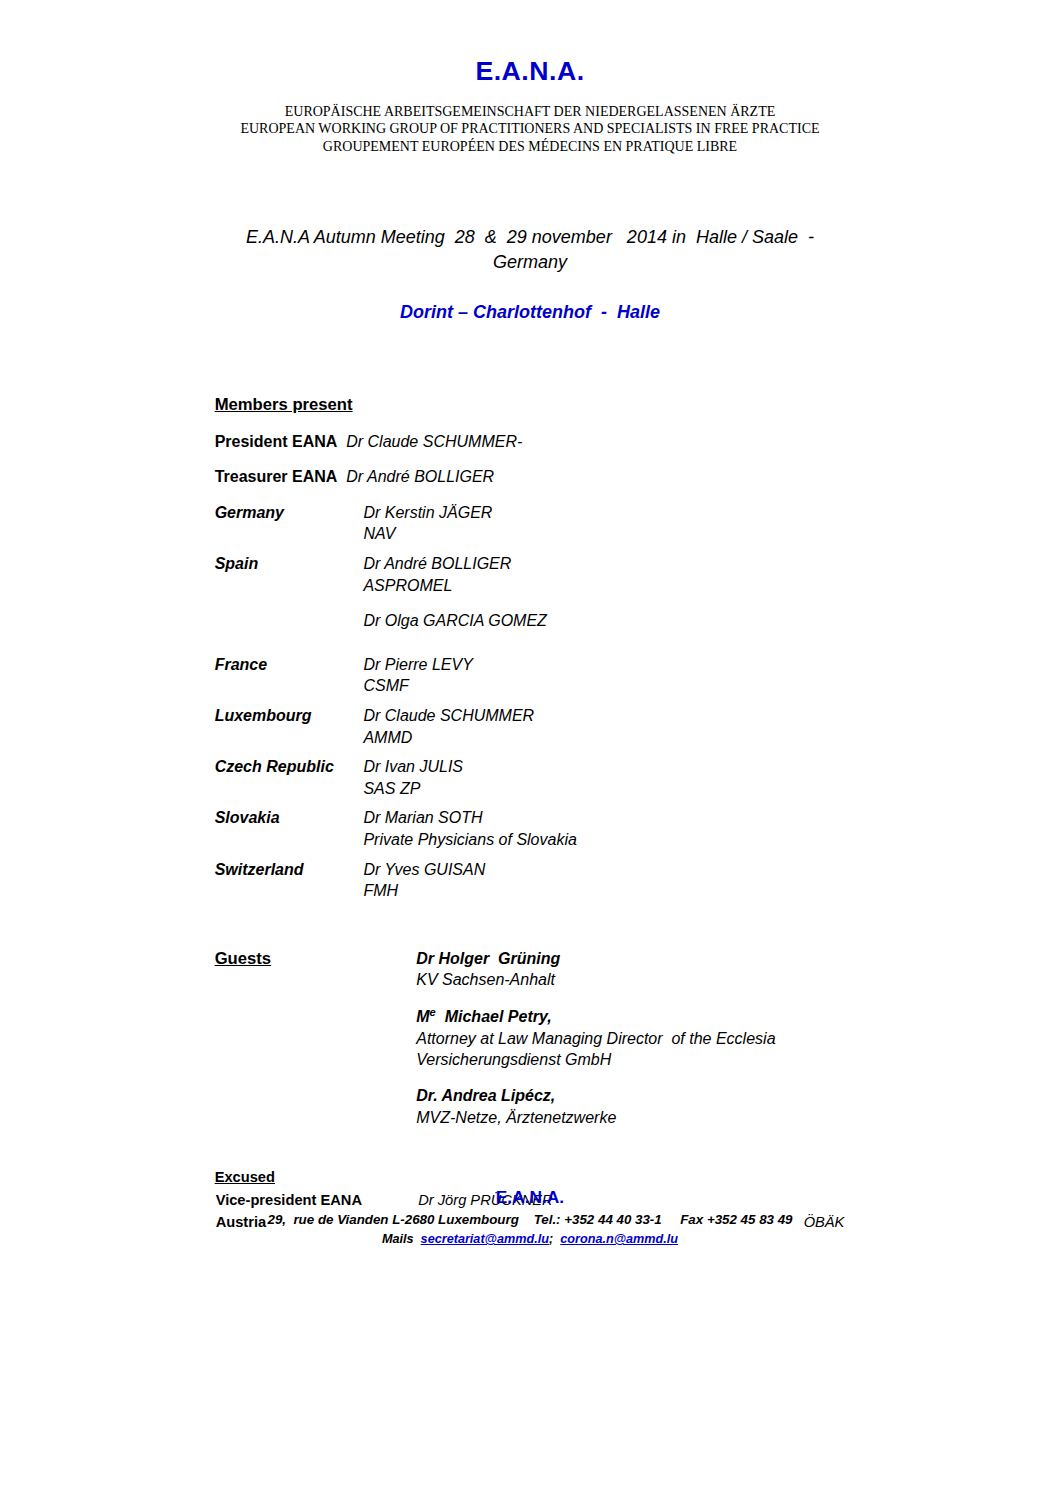E.A.N.A.
EUROPÄISCHE ARBEITSGEMEINSCHAFT DER NIEDERGELASSENEN ÄRZTE
EUROPEAN WORKING GROUP OF PRACTITIONERS AND SPECIALISTS IN FREE PRACTICE
GROUPEMENT EUROPÉEN DES MÉDECINS EN PRATIQUE LIBRE
E.A.N.A Autumn Meeting 28 & 29 november 2014 in Halle / Saale - Germany
Dorint – Charlottenhof - Halle
Members present
President EANA Dr Claude SCHUMMER-
Treasurer EANA Dr André BOLLIGER
| Germany | Dr Kerstin JÄGER |
| | NAV |
| Spain | Dr André BOLLIGER |
| | ASPROMEL |
| | Dr Olga GARCIA GOMEZ |
| France | Dr Pierre LEVY |
| | CSMF |
| Luxembourg | Dr Claude SCHUMMER |
| | AMMD |
| Czech Republic | Dr Ivan JULIS |
| | SAS ZP |
| Slovakia | Dr Marian SOTH |
| | Private Physicians of Slovakia |
| Switzerland | Dr Yves GUISAN |
| | FMH |
Guests
Dr Holger Grüning
KV Sachsen-Anhalt
Me Michael Petry,
Attorney at Law Managing Director of the Ecclesia Versicherungsdienst GmbH
Dr. Andrea Lipécz,
MVZ-Netze, Ärztenetzwerke
Excused
| Vice-president EANA | Dr Jörg PRÜCKNER | |
| Austria | | ÖBÄK |
E.A.N.A.
29, rue de Vianden L-2680 Luxembourg Tel.: +352 44 40 33-1 Fax +352 45 83 49
Mails secretariat@ammd.lu; corona.n@ammd.lu